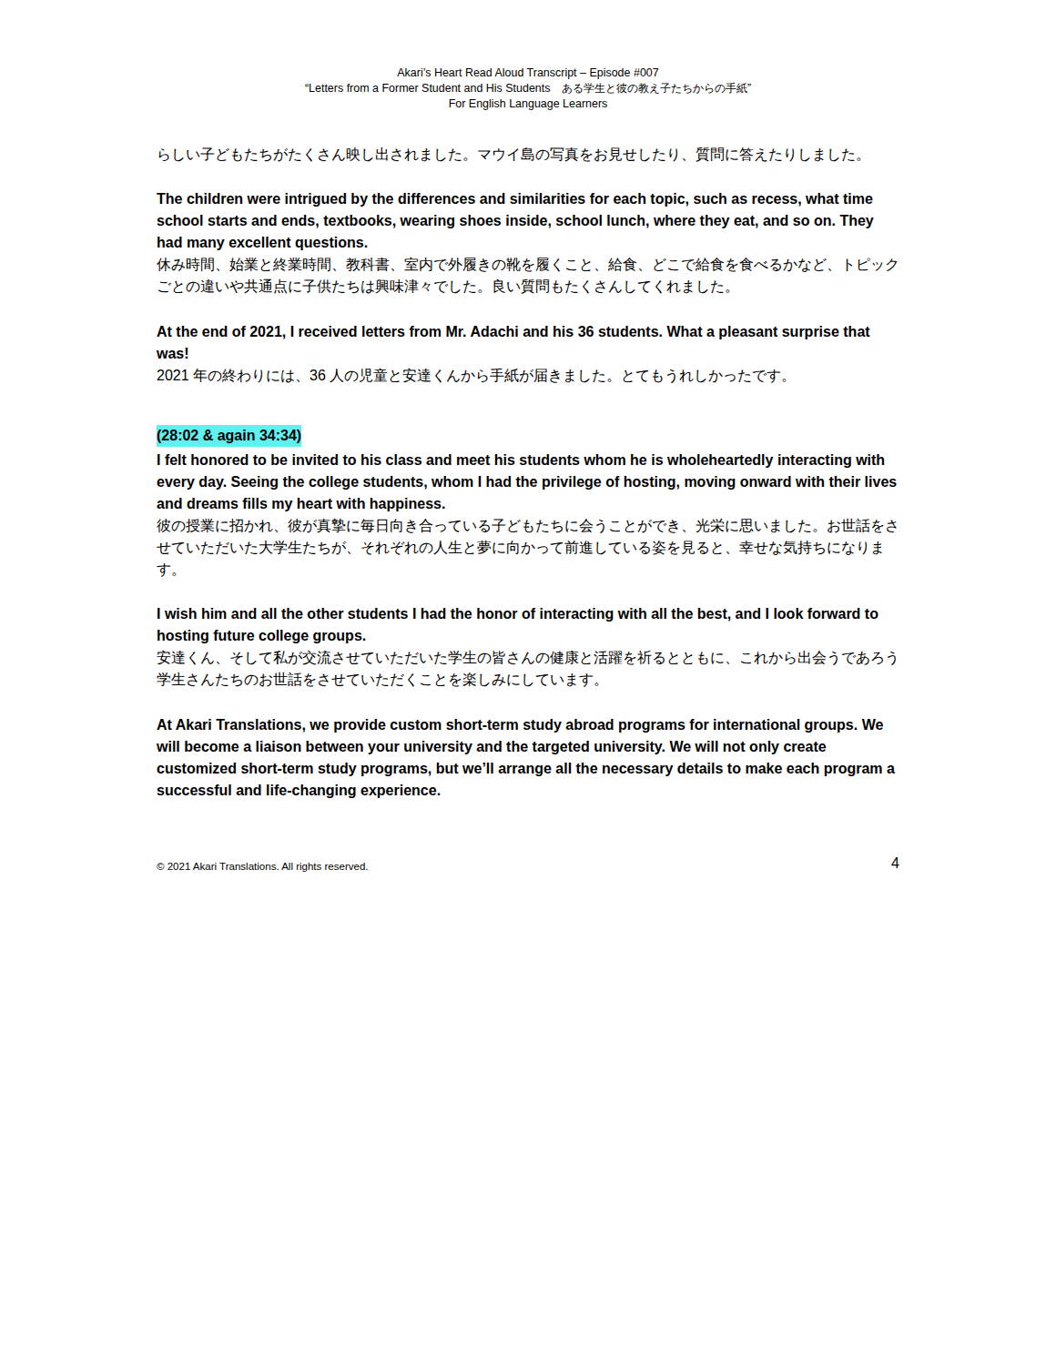Akari’s Heart Read Aloud Transcript – Episode #007 “Letters from a Former Student and His Students ある学生と彼の教え子たちからの手紙” For English Language Learners
らしい子どもたちがたくさん映し出されました。マウイ島の写真をお見せしたり、質問に答えたりしました。
The children were intrigued by the differences and similarities for each topic, such as recess, what time school starts and ends, textbooks, wearing shoes inside, school lunch, where they eat, and so on. They had many excellent questions.
休み時間、始業と終業時間、教科書、室内で外履きの靴を履くこと、給食、どこで給食を食べるかなど、トピックごとの違いや共通点に子供たちは興味津々でした。良い質問もたくさんしてくれました。
At the end of 2021, I received letters from Mr. Adachi and his 36 students. What a pleasant surprise that was!
2021 年の終わりには、36 人の児童と安達くんから手紙が届きました。とてもうれしかったです。
(28:02 & again 34:34)
I felt honored to be invited to his class and meet his students whom he is wholeheartedly interacting with every day. Seeing the college students, whom I had the privilege of hosting, moving onward with their lives and dreams fills my heart with happiness.
彼の授業に招かれ、彼が真摯に毎日向き合っている子どもたちに会うことができ、光栄に思いました。お世話をさせていただいた大学生たちが、それぞれの人生と夢に向かって前進している姿を見ると、幸せな気持ちになります。
I wish him and all the other students I had the honor of interacting with all the best, and I look forward to hosting future college groups.
安達くん、そして私が交流させていただいた学生の皆さんの健康と活躍を祈るとともに、これから出会うであろう学生さんたちのお世話をさせていただくことを楽しみにしています。
At Akari Translations, we provide custom short-term study abroad programs for international groups. We will become a liaison between your university and the targeted university. We will not only create customized short-term study programs, but we’ll arrange all the necessary details to make each program a successful and life-changing experience.
© 2021 Akari Translations. All rights reserved. 4